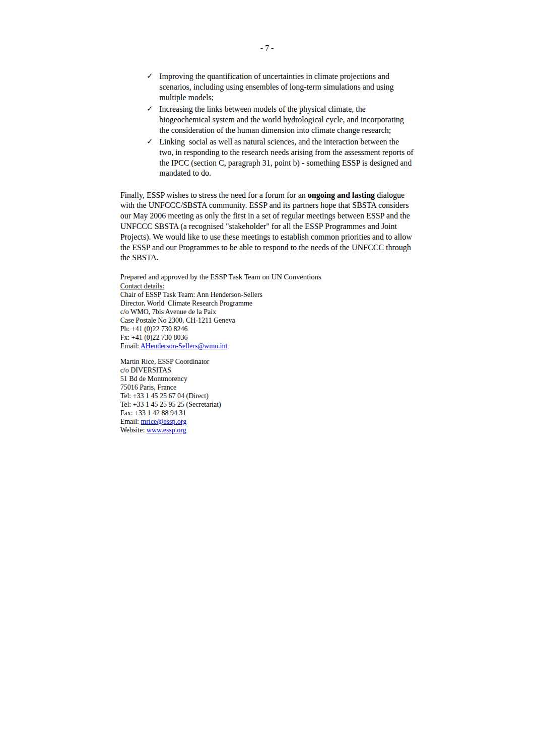- 7 -
Improving the quantification of uncertainties in climate projections and scenarios, including using ensembles of long-term simulations and using multiple models;
Increasing the links between models of the physical climate, the biogeochemical system and the world hydrological cycle, and incorporating the consideration of the human dimension into climate change research;
Linking social as well as natural sciences, and the interaction between the two, in responding to the research needs arising from the assessment reports of the IPCC (section C, paragraph 31, point b) - something ESSP is designed and mandated to do.
Finally, ESSP wishes to stress the need for a forum for an ongoing and lasting dialogue with the UNFCCC/SBSTA community. ESSP and its partners hope that SBSTA considers our May 2006 meeting as only the first in a set of regular meetings between ESSP and the UNFCCC SBSTA (a recognised "stakeholder" for all the ESSP Programmes and Joint Projects). We would like to use these meetings to establish common priorities and to allow the ESSP and our Programmes to be able to respond to the needs of the UNFCCC through the SBSTA.
Prepared and approved by the ESSP Task Team on UN Conventions
Contact details:
Chair of ESSP Task Team: Ann Henderson-Sellers
Director, World Climate Research Programme
c/o WMO, 7bis Avenue de la Paix
Case Postale No 2300, CH-1211 Geneva
Ph: +41 (0)22 730 8246
Fx: +41 (0)22 730 8036
Email: AHenderson-Sellers@wmo.int
Martin Rice, ESSP Coordinator
c/o DIVERSITAS
51 Bd de Montmorency
75016 Paris, France
Tel: +33 1 45 25 67 04 (Direct)
Tel: +33 1 45 25 95 25 (Secretariat)
Fax: +33 1 42 88 94 31
Email: mrice@essp.org
Website: www.essp.org